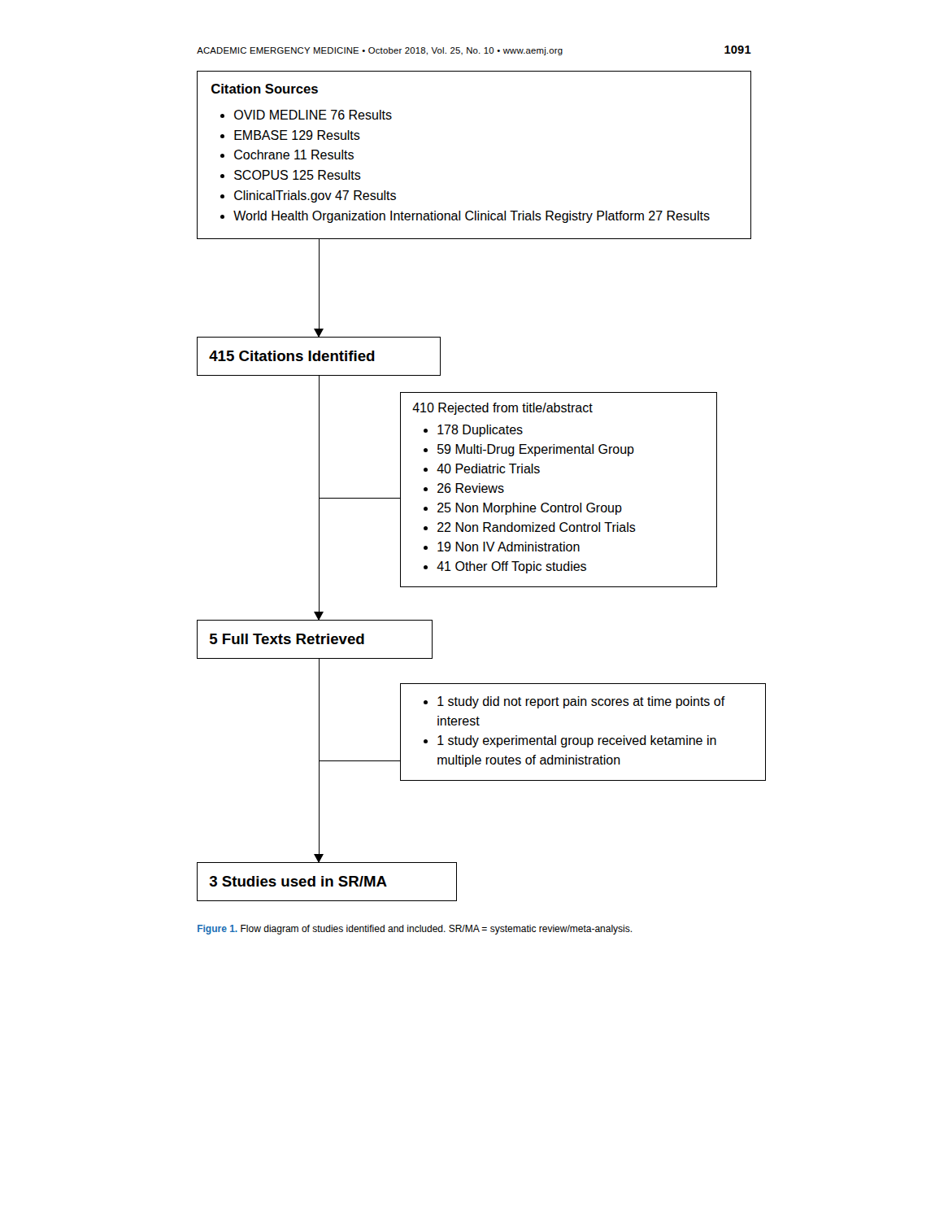ACADEMIC EMERGENCY MEDICINE • October 2018, Vol. 25, No. 10 • www.aemj.org 1091
Citation Sources
OVID MEDLINE 76 Results
EMBASE 129 Results
Cochrane 11 Results
SCOPUS 125 Results
ClinicalTrials.gov 47 Results
World Health Organization International Clinical Trials Registry Platform 27 Results
415 Citations Identified
410 Rejected from title/abstract
178 Duplicates
59 Multi-Drug Experimental Group
40 Pediatric Trials
26 Reviews
25 Non Morphine Control Group
22 Non Randomized Control Trials
19 Non IV Administration
41 Other Off Topic studies
5 Full Texts Retrieved
1 study did not report pain scores at time points of interest
1 study experimental group received ketamine in multiple routes of administration
3 Studies used in SR/MA
Figure 1. Flow diagram of studies identified and included. SR/MA = systematic review/meta-analysis.